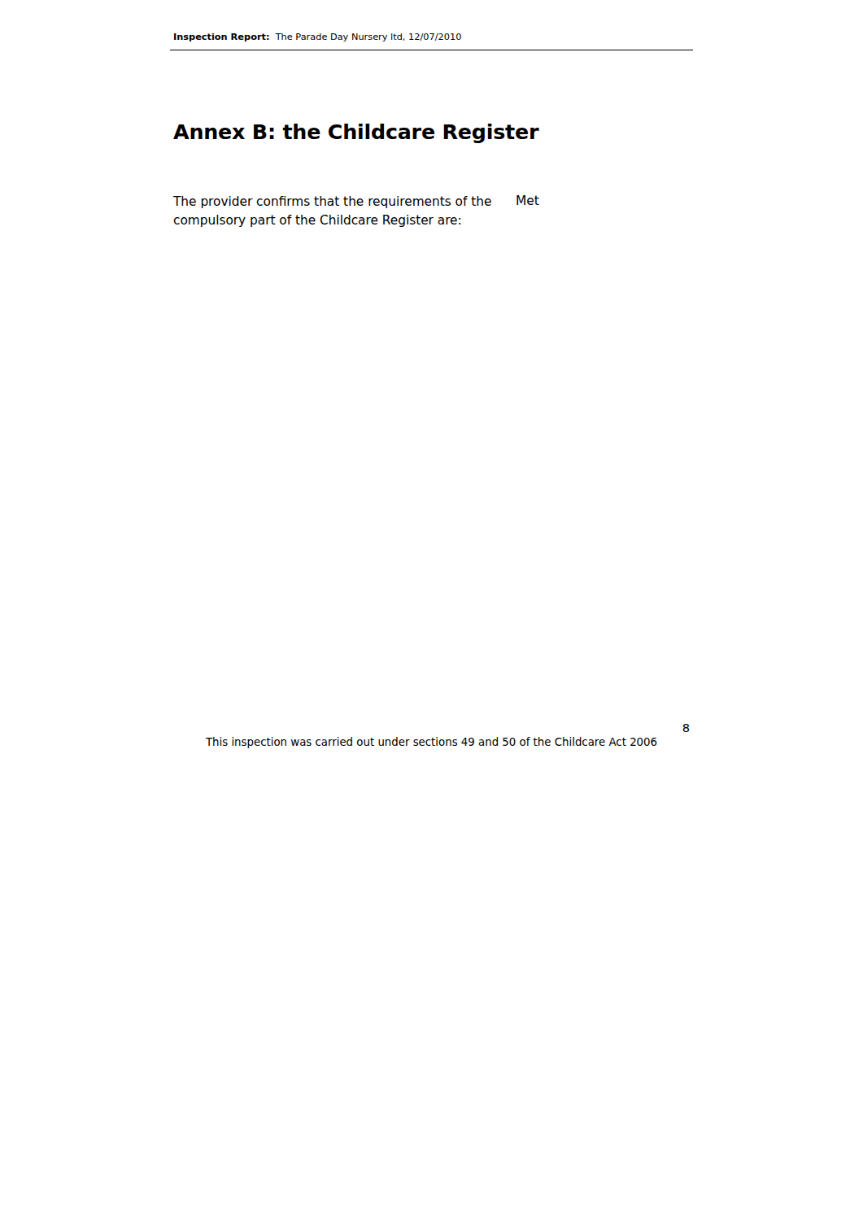Inspection Report: The Parade Day Nursery ltd, 12/07/2010
Annex B: the Childcare Register
The provider confirms that the requirements of the compulsory part of the Childcare Register are:
Met
8
This inspection was carried out under sections 49 and 50 of the Childcare Act 2006